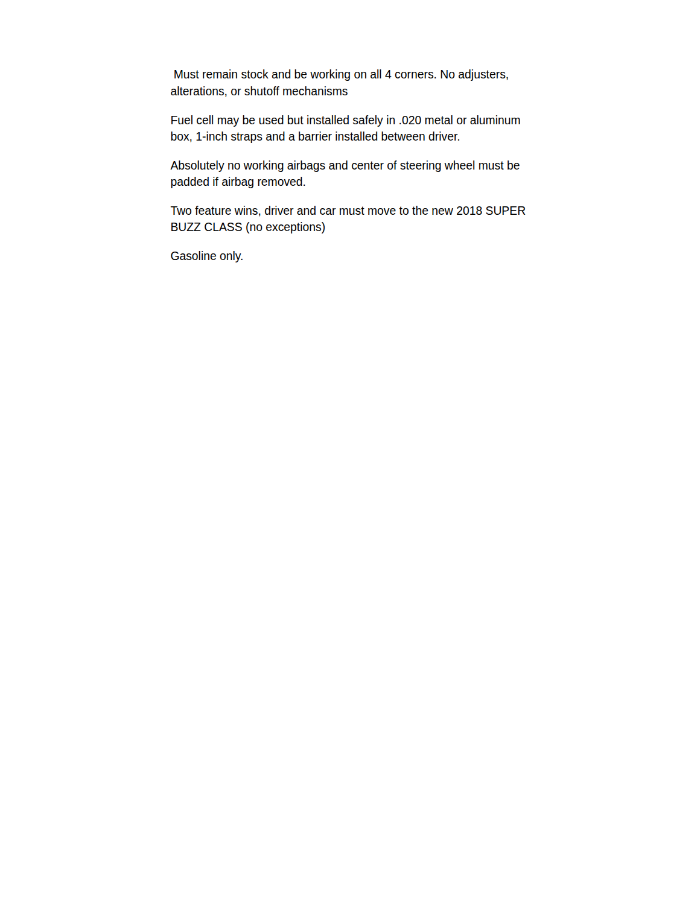Must remain stock and be working on all 4 corners. No adjusters, alterations, or shutoff mechanisms
Fuel cell may be used but installed safely in .020 metal or aluminum box, 1-inch straps and a barrier installed between driver.
Absolutely no working airbags and center of steering wheel must be padded if airbag removed.
Two feature wins, driver and car must move to the new 2018 SUPER BUZZ CLASS (no exceptions)
Gasoline only.